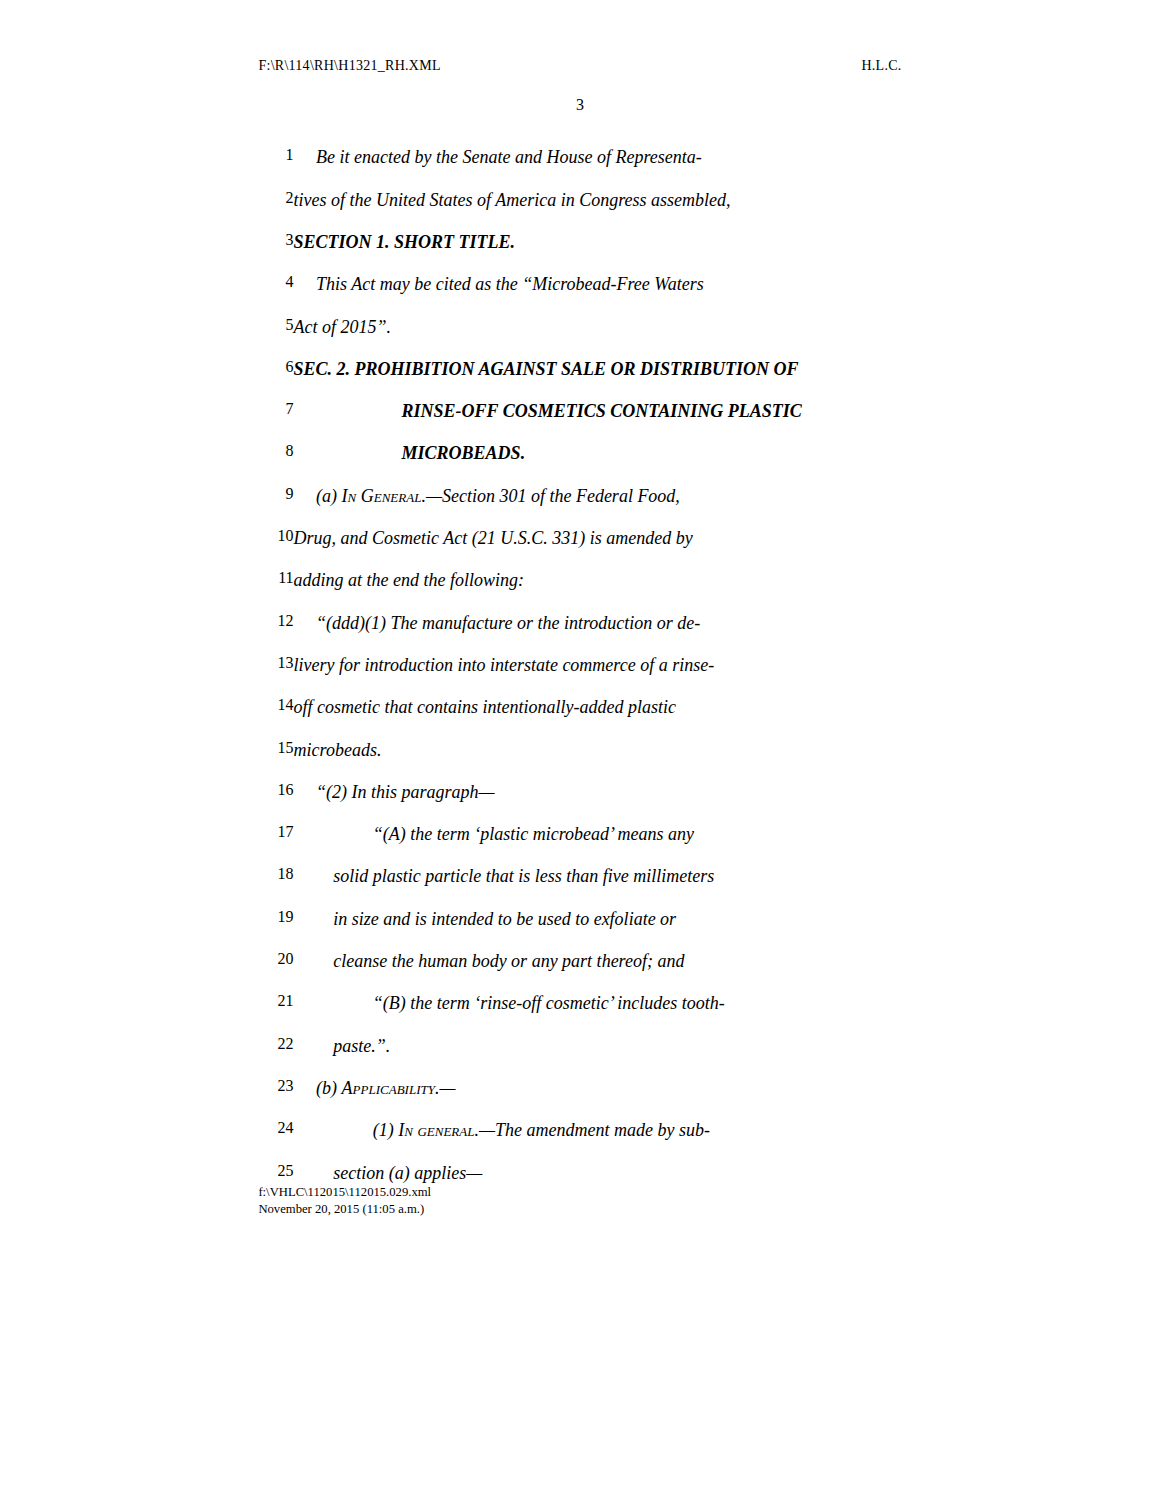F:\R\114\RH\H1321_RH.XML
H.L.C.
3
| 1 | Be it enacted by the Senate and House of Representa- |
| 2 | tives of the United States of America in Congress assembled, |
| 3 | SECTION 1. SHORT TITLE. |
| 4 | This Act may be cited as the “Microbead-Free Waters |
| 5 | Act of 2015”. |
| 6 | SEC. 2. PROHIBITION AGAINST SALE OR DISTRIBUTION OF |
| 7 | RINSE-OFF COSMETICS CONTAINING PLASTIC |
| 8 | MICROBEADS. |
| 9 | (a) In General. —Section 301 of the Federal Food, |
| 10 | Drug, and Cosmetic Act (21 U.S.C. 331) is amended by |
| 11 | adding at the end the following: |
| 12 | “(ddd)(1) The manufacture or the introduction or de- |
| 13 | livery for introduction into interstate commerce of a rinse- |
| 14 | off cosmetic that contains intentionally-added plastic |
| 15 | microbeads. |
| 16 | “(2) In this paragraph— |
| 17 | “(A) the term ‘plastic microbead’ means any |
| 18 | solid plastic particle that is less than five millimeters |
| 19 | in size and is intended to be used to exfoliate or |
| 20 | cleanse the human body or any part thereof; and |
| 21 | “(B) the term ‘rinse-off cosmetic’ includes tooth- |
| 22 | paste.”. |
| 23 | (b) Applicability. — |
| 24 | (1) In general. —The amendment made by sub- |
| 25 | section (a) applies— |
f:\VHLC\112015\112015.029.xml
November 20, 2015 (11:05 a.m.)